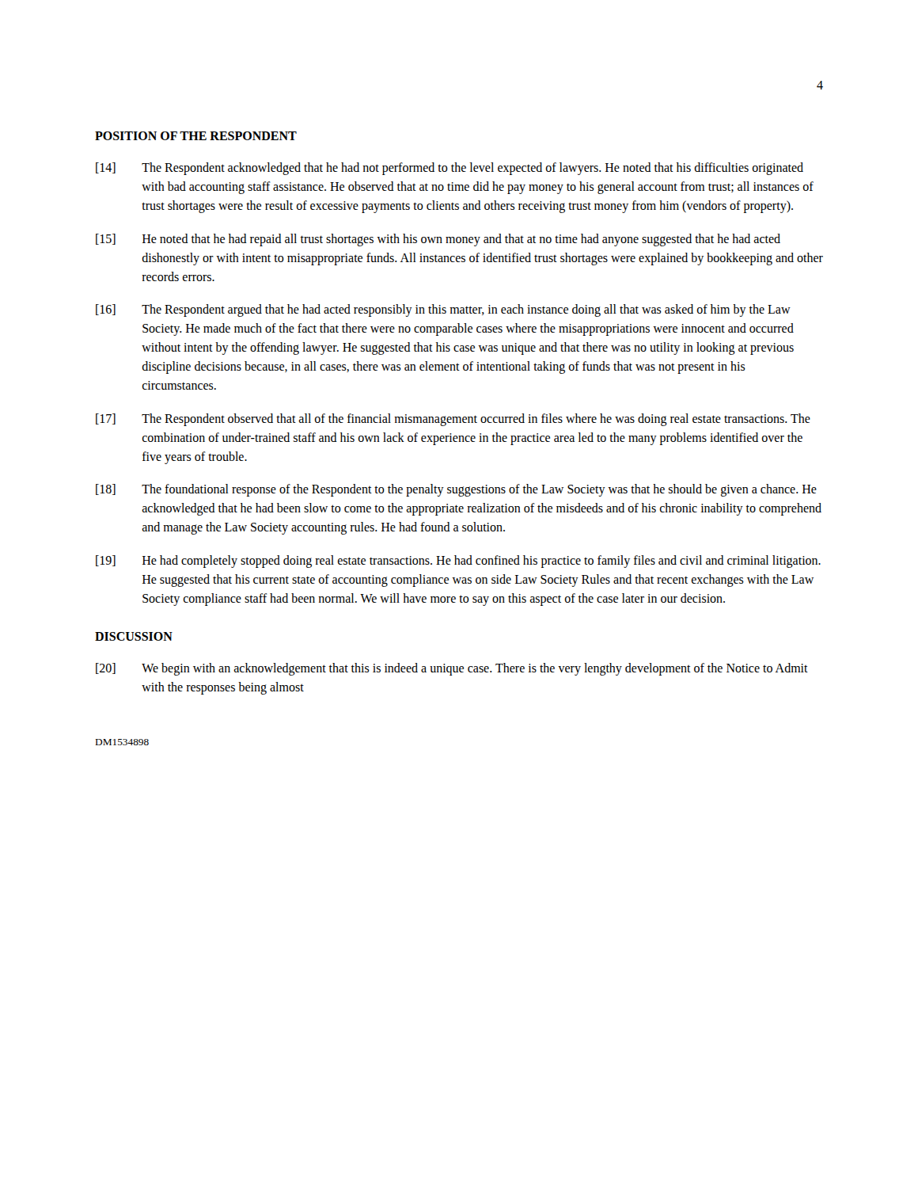4
Position of the Respondent
[14]
The Respondent acknowledged that he had not performed to the level expected of lawyers. He noted that his difficulties originated with bad accounting staff assistance. He observed that at no time did he pay money to his general account from trust; all instances of trust shortages were the result of excessive payments to clients and others receiving trust money from him (vendors of property).
[15]
He noted that he had repaid all trust shortages with his own money and that at no time had anyone suggested that he had acted dishonestly or with intent to misappropriate funds. All instances of identified trust shortages were explained by bookkeeping and other records errors.
[16]
The Respondent argued that he had acted responsibly in this matter, in each instance doing all that was asked of him by the Law Society. He made much of the fact that there were no comparable cases where the misappropriations were innocent and occurred without intent by the offending lawyer. He suggested that his case was unique and that there was no utility in looking at previous discipline decisions because, in all cases, there was an element of intentional taking of funds that was not present in his circumstances.
[17]
The Respondent observed that all of the financial mismanagement occurred in files where he was doing real estate transactions. The combination of under-trained staff and his own lack of experience in the practice area led to the many problems identified over the five years of trouble.
[18]
The foundational response of the Respondent to the penalty suggestions of the Law Society was that he should be given a chance. He acknowledged that he had been slow to come to the appropriate realization of the misdeeds and of his chronic inability to comprehend and manage the Law Society accounting rules. He had found a solution.
[19]
He had completely stopped doing real estate transactions. He had confined his practice to family files and civil and criminal litigation. He suggested that his current state of accounting compliance was on side Law Society Rules and that recent exchanges with the Law Society compliance staff had been normal. We will have more to say on this aspect of the case later in our decision.
Discussion
[20]
We begin with an acknowledgement that this is indeed a unique case. There is the very lengthy development of the Notice to Admit with the responses being almost
DM1534898